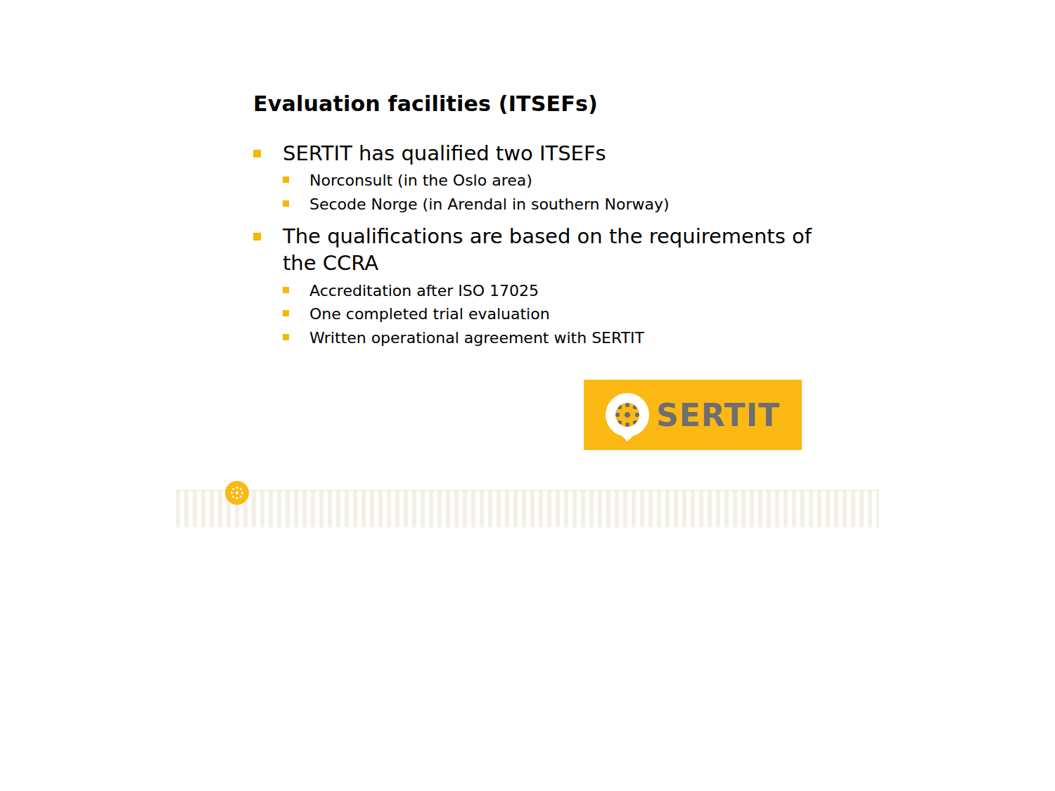Evaluation facilities (ITSEFs)
SERTIT has qualified two ITSEFs
Norconsult (in the Oslo area)
Secode Norge (in Arendal in southern Norway)
The qualifications are based on the requirements of the CCRA
Accreditation after ISO 17025
One completed trial evaluation
Written operational agreement with SERTIT
SERTIT